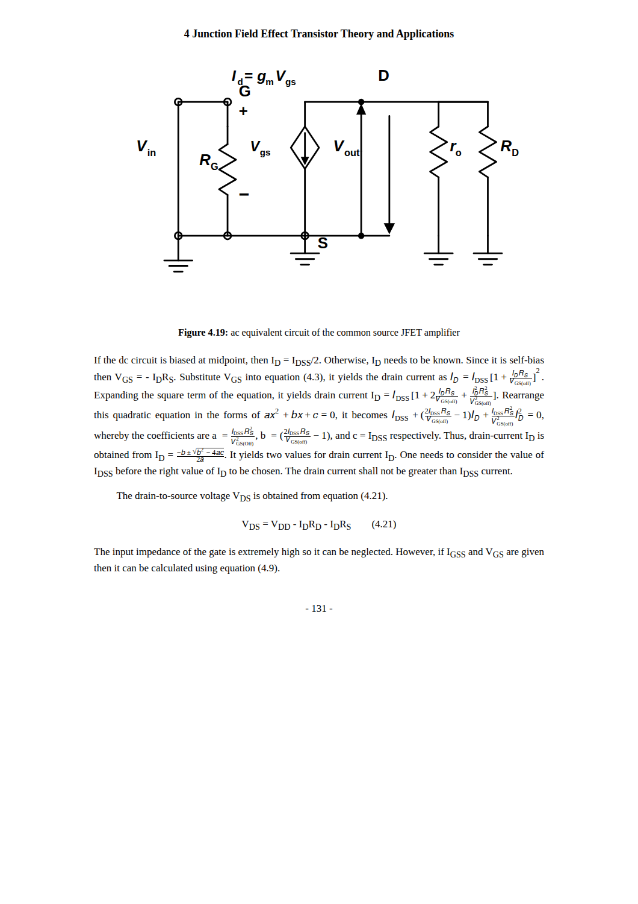4 Junction Field Effect Transistor Theory and Applications
ac equivalent circuit of the common source JFET amplifier Small-signal ac equivalent circuit: input source V-in across gate resistor R-G between gate G and source S (grounded). A dependent current source labelled I-d equals g-m times V-gs feeds node D. From node D, output voltage V-out is taken across parallel resistors r-o and R-D to ground. I d = g m V gs D G + − V gs V in R G S V out r o R D
Figure 4.19: ac equivalent circuit of the common source JFET amplifier
If the dc circuit is biased at midpoint, then ID = IDSS/2. Otherwise, ID needs to be known. Since it is self-bias then VGS = - IDRS. Substitute VGS into equation (4.3), it yields the drain current as ID = IDSS [ 1+ IDRS VGS(off) ] 2 . Expanding the square term of the equation, it yields drain current ID = IDSS [ 1+2 IDRS VGS(off) + ID2RS2 VGS(off)2 ] . Rearrange this quadratic equation in the forms of ax2+bx+c=0 , it becomes IDSS + ( 2IDSSRS VGS(off) −1 ) ID + IDSSRS2 VGS(off)2 ID2 =0 , whereby the coefficients are a = IDSSRS2 VGS(Off)2 , b = ( 2IDSSRS VGS(off) −1 ) , and c = IDSS respectively. Thus, drain-current ID is obtained from ID = −b±b2−4ac 2a . It yields two values for drain current ID. One needs to consider the value of IDSS before the right value of ID to be chosen. The drain current shall not be greater than IDSS current.
The drain-to-source voltage VDS is obtained from equation (4.21).
VDS = VDD - IDRD - IDRS
(4.21)
The input impedance of the gate is extremely high so it can be neglected. However, if IGSS and VGS are given then it can be calculated using equation (4.9).
- 131 -